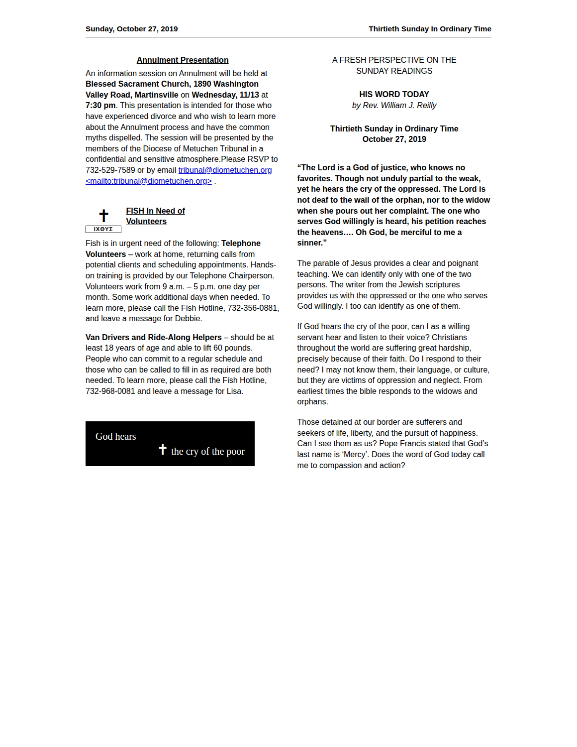Sunday, October 27, 2019
Thirtieth Sunday In Ordinary Time
Annulment Presentation
An information session on Annulment will be held at Blessed Sacrament Church, 1890 Washington Valley Road, Martinsville on Wednesday, 11/13 at 7:30 pm. This presentation is intended for those who have experienced divorce and who wish to learn more about the Annulment process and have the common myths dispelled. The session will be presented by the members of the Diocese of Metuchen Tribunal in a confidential and sensitive atmosphere.Please RSVP to 732-529-7589 or by email tribunal@diometuchen.org <mailto:tribunal@diometuchen.org> .
✝ ΙΧΘΥΣ
FISH In Need of
Volunteers
Fish is in urgent need of the following: Telephone Volunteers – work at home, returning calls from potential clients and scheduling appointments. Hands-on training is provided by our Telephone Chairperson. Volunteers work from 9 a.m. – 5 p.m. one day per month. Some work additional days when needed. To learn more, please call the Fish Hotline, 732-356-0881, and leave a message for Debbie.
Van Drivers and Ride-Along Helpers – should be at least 18 years of age and able to lift 60 pounds. People who can commit to a regular schedule and those who can be called to fill in as required are both needed. To learn more, please call the Fish Hotline, 732-968-0081 and leave a message for Lisa.
God hears
✝ the cry of the poor
A FRESH PERSPECTIVE ON THE
SUNDAY READINGS
HIS WORD TODAY
by Rev. William J. Reilly
Thirtieth Sunday in Ordinary Time
October 27, 2019
“The Lord is a God of justice, who knows no favorites. Though not unduly partial to the weak, yet he hears the cry of the oppressed. The Lord is not deaf to the wail of the orphan, nor to the widow when she pours out her complaint. The one who serves God willingly is heard, his petition reaches the heavens…. Oh God, be merciful to me a sinner.”
The parable of Jesus provides a clear and poignant teaching. We can identify only with one of the two persons. The writer from the Jewish scriptures provides us with the oppressed or the one who serves God willingly. I too can identify as one of them.
If God hears the cry of the poor, can I as a willing servant hear and listen to their voice? Christians throughout the world are suffering great hardship, precisely because of their faith. Do I respond to their need? I may not know them, their language, or culture, but they are victims of oppression and neglect. From earliest times the bible responds to the widows and orphans.
Those detained at our border are sufferers and seekers of life, liberty, and the pursuit of happiness. Can I see them as us? Pope Francis stated that God’s last name is ‘Mercy’. Does the word of God today call me to compassion and action?